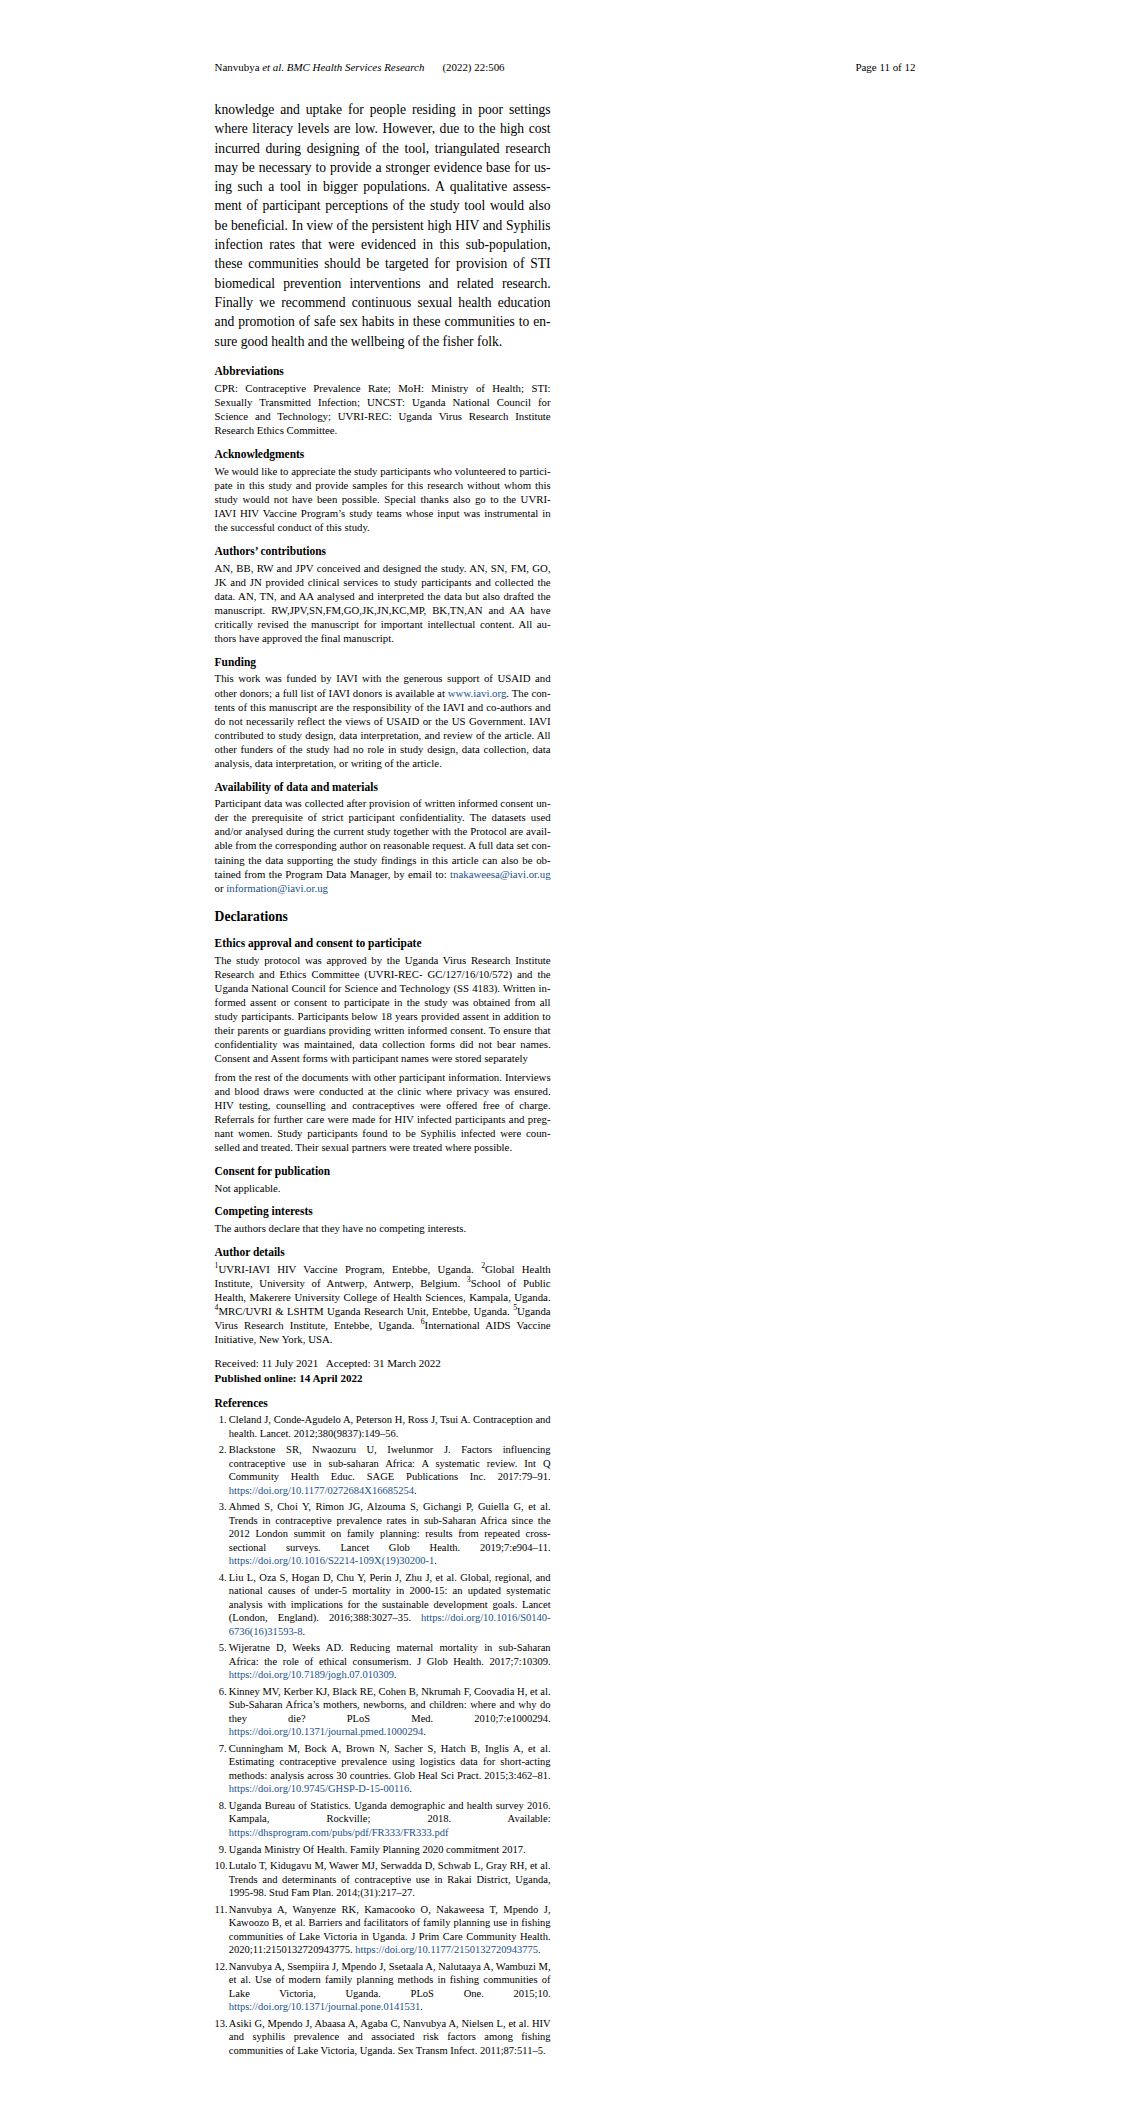Nanvubya et al. BMC Health Services Research(2022) 22:506
Page 11 of 12
knowledge and uptake for people residing in poor settings where literacy levels are low. However, due to the high cost incurred during designing of the tool, triangulated research may be necessary to provide a stronger evidence base for using such a tool in bigger populations. A qualitative assessment of participant perceptions of the study tool would also be beneficial. In view of the persistent high HIV and Syphilis infection rates that were evidenced in this sub-population, these communities should be targeted for provision of STI biomedical prevention interventions and related research. Finally we recommend continuous sexual health education and promotion of safe sex habits in these communities to ensure good health and the wellbeing of the fisher folk.
Abbreviations
CPR: Contraceptive Prevalence Rate; MoH: Ministry of Health; STI: Sexually Transmitted Infection; UNCST: Uganda National Council for Science and Technology; UVRI-REC: Uganda Virus Research Institute Research Ethics Committee.
Acknowledgments
We would like to appreciate the study participants who volunteered to participate in this study and provide samples for this research without whom this study would not have been possible. Special thanks also go to the UVRI-IAVI HIV Vaccine Program’s study teams whose input was instrumental in the successful conduct of this study.
Authors’ contributions
AN, BB, RW and JPV conceived and designed the study. AN, SN, FM, GO, JK and JN provided clinical services to study participants and collected the data. AN, TN, and AA analysed and interpreted the data but also drafted the manuscript. RW,JPV,SN,FM,GO,JK,JN,KC,MP, BK,TN,AN and AA have critically revised the manuscript for important intellectual content. All authors have approved the final manuscript.
Funding
This work was funded by IAVI with the generous support of USAID and other donors; a full list of IAVI donors is available at www.iavi.org. The contents of this manuscript are the responsibility of the IAVI and co-authors and do not necessarily reflect the views of USAID or the US Government. IAVI contributed to study design, data interpretation, and review of the article. All other funders of the study had no role in study design, data collection, data analysis, data interpretation, or writing of the article.
Availability of data and materials
Participant data was collected after provision of written informed consent under the prerequisite of strict participant confidentiality. The datasets used and/or analysed during the current study together with the Protocol are available from the corresponding author on reasonable request. A full data set containing the data supporting the study findings in this article can also be obtained from the Program Data Manager, by email to: tnakaweesa@iavi.or.ug or information@iavi.or.ug
Declarations
Ethics approval and consent to participate
The study protocol was approved by the Uganda Virus Research Institute Research and Ethics Committee (UVRI-REC- GC/127/16/10/572) and the Uganda National Council for Science and Technology (SS 4183). Written informed assent or consent to participate in the study was obtained from all study participants. Participants below 18 years provided assent in addition to their parents or guardians providing written informed consent. To ensure that confidentiality was maintained, data collection forms did not bear names. Consent and Assent forms with participant names were stored separately
from the rest of the documents with other participant information. Interviews and blood draws were conducted at the clinic where privacy was ensured. HIV testing, counselling and contraceptives were offered free of charge. Referrals for further care were made for HIV infected participants and pregnant women. Study participants found to be Syphilis infected were counselled and treated. Their sexual partners were treated where possible.
Consent for publication
Not applicable.
Competing interests
The authors declare that they have no competing interests.
Author details
1UVRI-IAVI HIV Vaccine Program, Entebbe, Uganda. 2Global Health Institute, University of Antwerp, Antwerp, Belgium. 3School of Public Health, Makerere University College of Health Sciences, Kampala, Uganda. 4MRC/UVRI & LSHTM Uganda Research Unit, Entebbe, Uganda. 5Uganda Virus Research Institute, Entebbe, Uganda. 6International AIDS Vaccine Initiative, New York, USA.
Received: 11 July 2021 Accepted: 31 March 2022
Published online: 14 April 2022
References
Cleland J, Conde-Agudelo A, Peterson H, Ross J, Tsui A. Contraception and health. Lancet. 2012;380(9837):149–56.
Blackstone SR, Nwaozuru U, Iwelunmor J. Factors influencing contraceptive use in sub-saharan Africa: A systematic review. Int Q Community Health Educ. SAGE Publications Inc. 2017:79–91. https://doi.org/10.1177/0272684X16685254.
Ahmed S, Choi Y, Rimon JG, Alzouma S, Gichangi P, Guiella G, et al. Trends in contraceptive prevalence rates in sub-Saharan Africa since the 2012 London summit on family planning: results from repeated cross-sectional surveys. Lancet Glob Health. 2019;7:e904–11. https://doi.org/10.1016/S2214-109X(19)30200-1.
Liu L, Oza S, Hogan D, Chu Y, Perin J, Zhu J, et al. Global, regional, and national causes of under-5 mortality in 2000-15: an updated systematic analysis with implications for the sustainable development goals. Lancet (London, England). 2016;388:3027–35. https://doi.org/10.1016/S0140-6736(16)31593-8.
Wijeratne D, Weeks AD. Reducing maternal mortality in sub-Saharan Africa: the role of ethical consumerism. J Glob Health. 2017;7:10309. https://doi.org/10.7189/jogh.07.010309.
Kinney MV, Kerber KJ, Black RE, Cohen B, Nkrumah F, Coovadia H, et al. Sub-Saharan Africa’s mothers, newborns, and children: where and why do they die? PLoS Med. 2010;7:e1000294. https://doi.org/10.1371/journal.pmed.1000294.
Cunningham M, Bock A, Brown N, Sacher S, Hatch B, Inglis A, et al. Estimating contraceptive prevalence using logistics data for short-acting methods: analysis across 30 countries. Glob Heal Sci Pract. 2015;3:462–81. https://doi.org/10.9745/GHSP-D-15-00116.
Uganda Bureau of Statistics. Uganda demographic and health survey 2016. Kampala, Rockville; 2018. Available: https://dhsprogram.com/pubs/pdf/FR333/FR333.pdf
Uganda Ministry Of Health. Family Planning 2020 commitment 2017.
Lutalo T, Kidugavu M, Wawer MJ, Serwadda D, Schwab L, Gray RH, et al. Trends and determinants of contraceptive use in Rakai District, Uganda, 1995-98. Stud Fam Plan. 2014;(31):217–27.
Nanvubya A, Wanyenze RK, Kamacooko O, Nakaweesa T, Mpendo J, Kawoozo B, et al. Barriers and facilitators of family planning use in fishing communities of Lake Victoria in Uganda. J Prim Care Community Health. 2020;11:2150132720943775. https://doi.org/10.1177/2150132720943775.
Nanvubya A, Ssempiira J, Mpendo J, Ssetaala A, Nalutaaya A, Wambuzi M, et al. Use of modern family planning methods in fishing communities of Lake Victoria, Uganda. PLoS One. 2015;10. https://doi.org/10.1371/journal.pone.0141531.
Asiki G, Mpendo J, Abaasa A, Agaba C, Nanvubya A, Nielsen L, et al. HIV and syphilis prevalence and associated risk factors among fishing communities of Lake Victoria, Uganda. Sex Transm Infect. 2011;87:511–5.